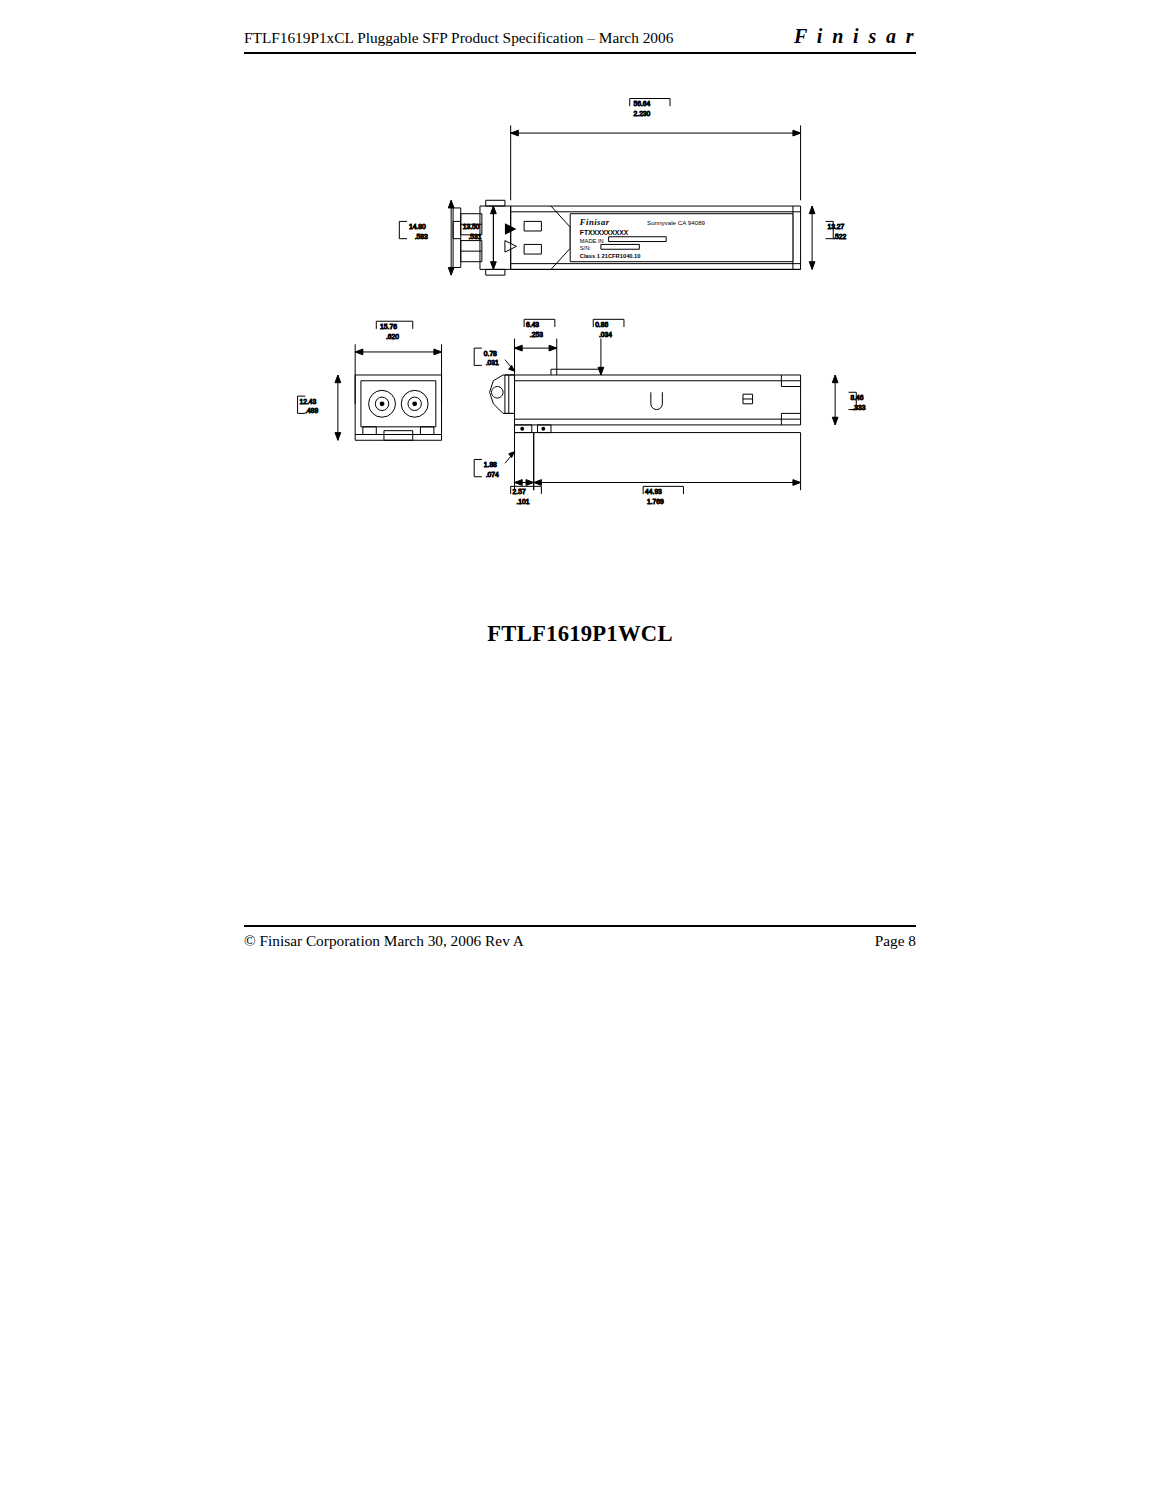FTLF1619P1xCL Pluggable SFP Product Specification – March 2006
F i n i s a r
56.64 2.230 14.80 .583 13.50 .531 13.27 .522 Finisar Sunnyvale CA 94089 FTXXXXXXXXX MADE IN S/N: Class 1 21CFR1040.10 15.76 .620 12.43 .489 0.78 .031 6.43 .253 0.86 .034 8.46 .333 1.88 .074 2.57 .101 44.93 1.769
FTLF1619P1WCL
© Finisar Corporation March 30, 2006 Rev A
Page 8